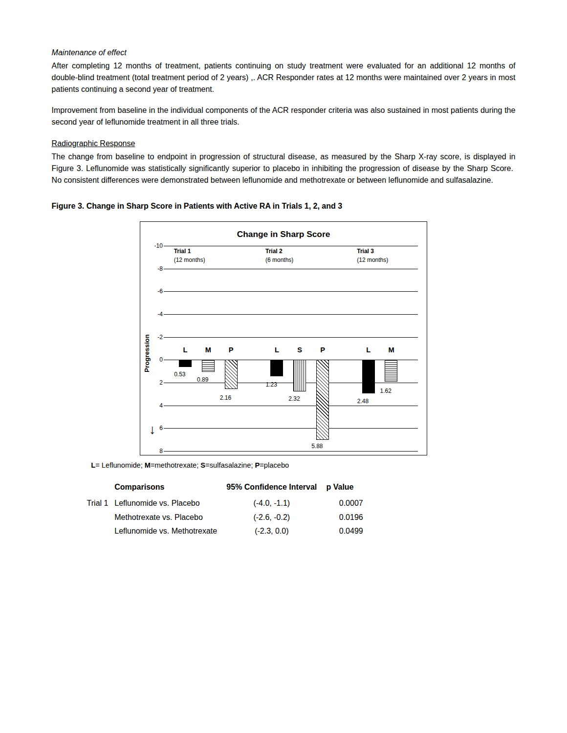Maintenance of effect
After completing 12 months of treatment, patients continuing on study treatment were evaluated for an additional 12 months of double-blind treatment (total treatment period of 2 years) ,. ACR Responder rates at 12 months were maintained over 2 years in most patients continuing a second year of treatment.
Improvement from baseline in the individual components of the ACR responder criteria was also sustained in most patients during the second year of leflunomide treatment in all three trials.
Radiographic Response
The change from baseline to endpoint in progression of structural disease, as measured by the Sharp X-ray score, is displayed in Figure 3. Leflunomide was statistically significantly superior to placebo in inhibiting the progression of disease by the Sharp Score. No consistent differences were demonstrated between leflunomide and methotrexate or between leflunomide and sulfasalazine.
Figure 3. Change in Sharp Score in Patients with Active RA in Trials 1, 2, and 3
Change in Sharp Score
Progression
-10 -8 -6 -4 -2 0 2 4 6 8
Trial 1(12 months)
Trial 2(6 months)
Trial 3(12 months)
L
0.53
M
0.89
P
2.16
L
1.23
S
2.32
P
5.88
L
2.48
M
1.62
↓
L= Leflunomide; M=methotrexate; S=sulfasalazine; P=placebo
| | Comparisons | 95% Confidence Interval | p Value |
| --- | --- | --- | --- |
| Trial 1 | Leflunomide vs. Placebo | (-4.0, -1.1) | 0.0007 |
| | Methotrexate vs. Placebo | (-2.6, -0.2) | 0.0196 |
| | Leflunomide vs. Methotrexate | (-2.3, 0.0) | 0.0499 |